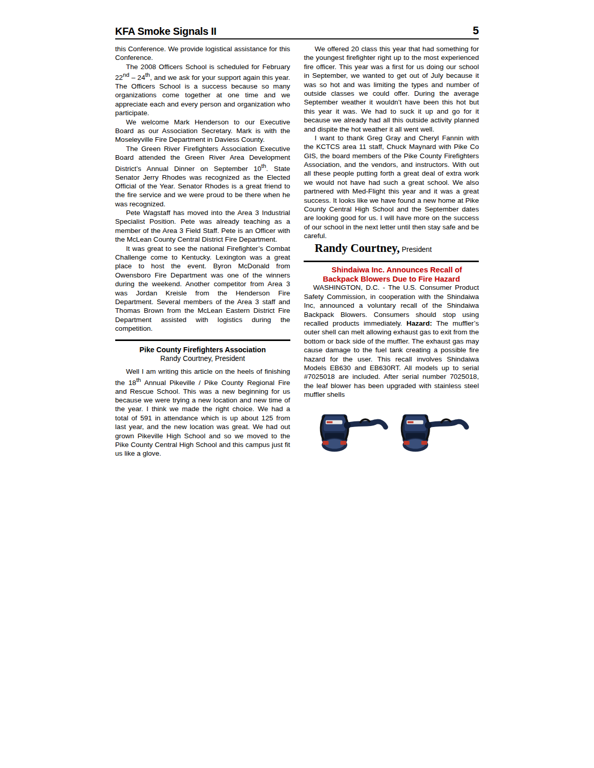KFA Smoke Signals II
5
this Conference. We provide logistical assistance for this Conference.
The 2008 Officers School is scheduled for February 22nd – 24th, and we ask for your support again this year. The Officers School is a success because so many organizations come together at one time and we appreciate each and every person and organization who participate.
We welcome Mark Henderson to our Executive Board as our Association Secretary. Mark is with the Moseleyville Fire Department in Daviess County.
The Green River Firefighters Association Executive Board attended the Green River Area Development District’s Annual Dinner on September 10th. State Senator Jerry Rhodes was recognized as the Elected Official of the Year. Senator Rhodes is a great friend to the fire service and we were proud to be there when he was recognized.
Pete Wagstaff has moved into the Area 3 Industrial Specialist Position. Pete was already teaching as a member of the Area 3 Field Staff. Pete is an Officer with the McLean County Central District Fire Department.
It was great to see the national Firefighter’s Combat Challenge come to Kentucky. Lexington was a great place to host the event. Byron McDonald from Owensboro Fire Department was one of the winners during the weekend. Another competitor from Area 3 was Jordan Kreisle from the Henderson Fire Department. Several members of the Area 3 staff and Thomas Brown from the McLean Eastern District Fire Department assisted with logistics during the competition.
Pike County Firefighters Association
Randy Courtney, President
Well I am writing this article on the heels of finishing the 18th Annual Pikeville / Pike County Regional Fire and Rescue School. This was a new beginning for us because we were trying a new location and new time of the year. I think we made the right choice. We had a total of 591 in attendance which is up about 125 from last year, and the new location was great. We had out grown Pikeville High School and so we moved to the Pike County Central High School and this campus just fit us like a glove.
We offered 20 class this year that had something for the youngest firefighter right up to the most experienced fire officer. This year was a first for us doing our school in September, we wanted to get out of July because it was so hot and was limiting the types and number of outside classes we could offer. During the average September weather it wouldn’t have been this hot but this year it was. We had to suck it up and go for it because we already had all this outside activity planned and dispite the hot weather it all went well.
I want to thank Greg Gray and Cheryl Fannin with the KCTCS area 11 staff, Chuck Maynard with Pike Co GIS, the board members of the Pike County Firefighters Association, and the vendors, and instructors. With out all these people putting forth a great deal of extra work we would not have had such a great school. We also partnered with Med-Flight this year and it was a great success. It looks like we have found a new home at Pike County Central High School and the September dates are looking good for us. I will have more on the success of our school in the next letter until then stay safe and be careful.
Randy Courtney, President
Shindaiwa Inc. Announces Recall of Backpack Blowers Due to Fire Hazard
WASHINGTON, D.C. - The U.S. Consumer Product Safety Commission, in cooperation with the Shindaiwa Inc, announced a voluntary recall of the Shindaiwa Backpack Blowers. Consumers should stop using recalled products immediately. Hazard: The muffler’s outer shell can melt allowing exhaust gas to exit from the bottom or back side of the muffler. The exhaust gas may cause damage to the fuel tank creating a possible fire hazard for the user. This recall involves Shindaiwa Models EB630 and EB630RT. All models up to serial #7025018 are included. After serial number 7025018, the leaf blower has been upgraded with stainless steel muffler shells